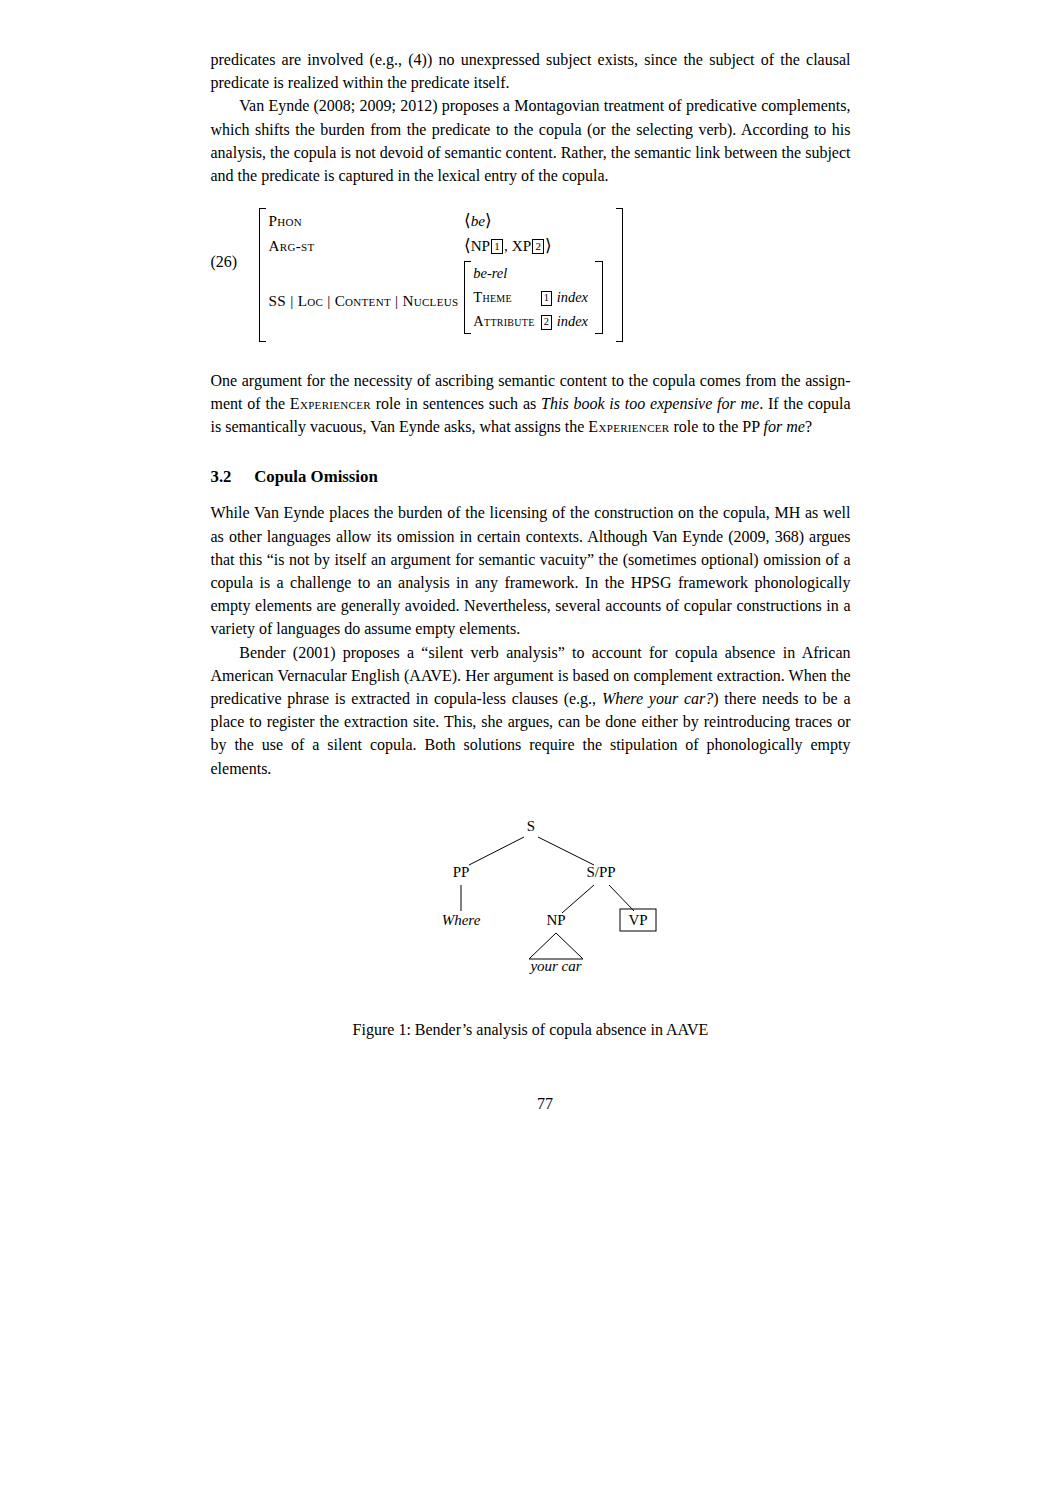predicates are involved (e.g., (4)) no unexpressed subject exists, since the subject of the clausal predicate is realized within the predicate itself.
Van Eynde (2008; 2009; 2012) proposes a Montagovian treatment of predicative complements, which shifts the burden from the predicate to the copula (or the selecting verb). According to his analysis, the copula is not devoid of semantic content. Rather, the semantic link between the subject and the predicate is captured in the lexical entry of the copula.
(26)
| Phon | ⟨ be ⟩ | |
| Arg-st | ⟨ NP 1 , XP 2 ⟩ | |
| SS / Loc / Content / Nucleus | / be-rel / / / Theme / 1 index / / Attribute / 2 index / |
One argument for the necessity of ascribing semantic content to the copula comes from the assignment of the Experiencer role in sentences such as This book is too expensive for me. If the copula is semantically vacuous, Van Eynde asks, what assigns the Experiencer role to the PP for me?
3.2 Copula Omission
While Van Eynde places the burden of the licensing of the construction on the copula, MH as well as other languages allow its omission in certain contexts. Although Van Eynde (2009, 368) argues that this “is not by itself an argument for semantic vacuity” the (sometimes optional) omission of a copula is a challenge to an analysis in any framework. In the HPSG framework phonologically empty elements are generally avoided. Nevertheless, several accounts of copular constructions in a variety of languages do assume empty elements.
Bender (2001) proposes a “silent verb analysis” to account for copula absence in African American Vernacular English (AAVE). Her argument is based on complement extraction. When the predicative phrase is extracted in copula-less clauses (e.g., Where your car?) there needs to be a place to register the extraction site. This, she argues, can be done either by reintroducing traces or by the use of a silent copula. Both solutions require the stipulation of phonologically empty elements.
S PP S/PP Where NP VP your car
Figure 1: Bender’s analysis of copula absence in AAVE
77